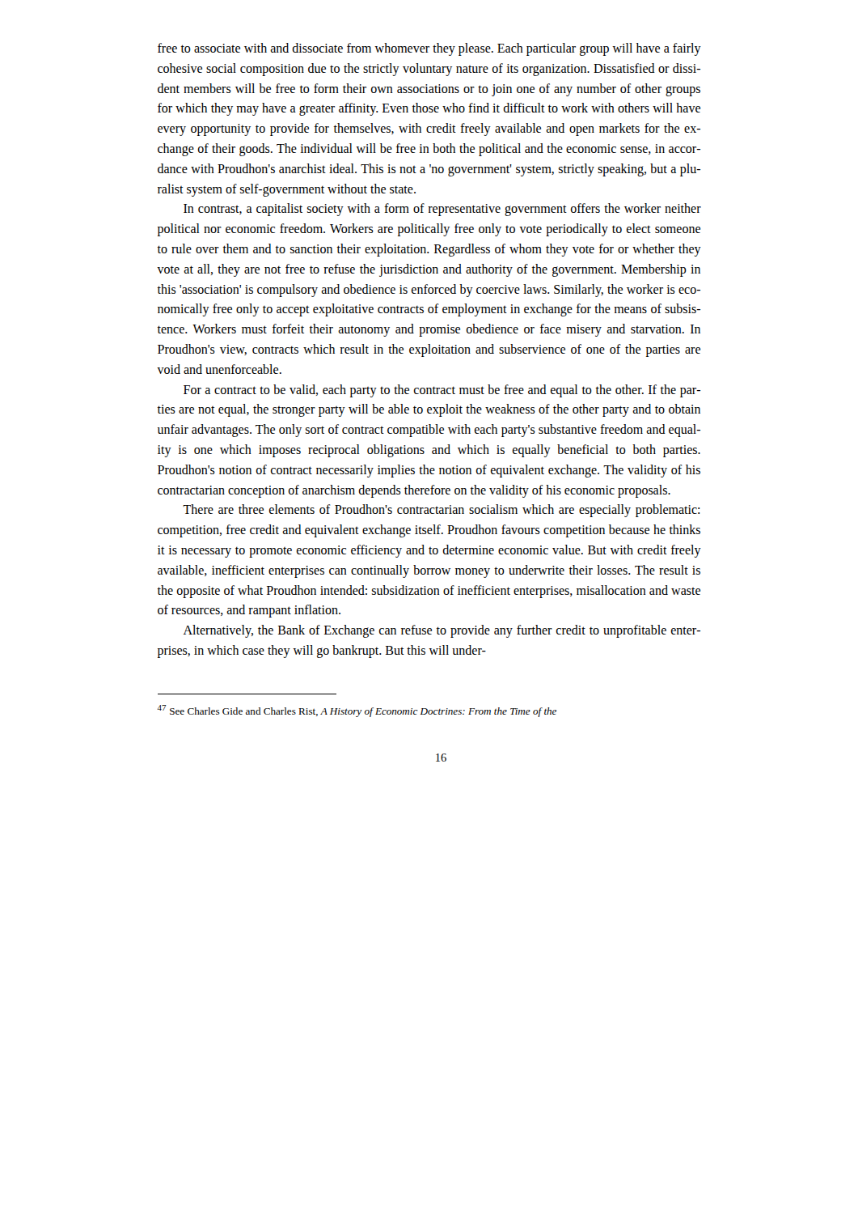free to associate with and dissociate from whomever they please. Each particular group will have a fairly cohesive social composition due to the strictly voluntary nature of its organization. Dissatisfied or dissident members will be free to form their own associations or to join one of any number of other groups for which they may have a greater affinity. Even those who find it difficult to work with others will have every opportunity to provide for themselves, with credit freely available and open markets for the exchange of their goods. The individual will be free in both the political and the economic sense, in accordance with Proudhon's anarchist ideal. This is not a 'no government' system, strictly speaking, but a pluralist system of self-government without the state.
In contrast, a capitalist society with a form of representative government offers the worker neither political nor economic freedom. Workers are politically free only to vote periodically to elect someone to rule over them and to sanction their exploitation. Regardless of whom they vote for or whether they vote at all, they are not free to refuse the jurisdiction and authority of the government. Membership in this 'association' is compulsory and obedience is enforced by coercive laws. Similarly, the worker is economically free only to accept exploitative contracts of employment in exchange for the means of subsistence. Workers must forfeit their autonomy and promise obedience or face misery and starvation. In Proudhon's view, contracts which result in the exploitation and subservience of one of the parties are void and unenforceable.
For a contract to be valid, each party to the contract must be free and equal to the other. If the parties are not equal, the stronger party will be able to exploit the weakness of the other party and to obtain unfair advantages. The only sort of contract compatible with each party's substantive freedom and equality is one which imposes reciprocal obligations and which is equally beneficial to both parties. Proudhon's notion of contract necessarily implies the notion of equivalent exchange. The validity of his contractarian conception of anarchism depends therefore on the validity of his economic proposals.
There are three elements of Proudhon's contractarian socialism which are especially problematic: competition, free credit and equivalent exchange itself. Proudhon favours competition because he thinks it is necessary to promote economic efficiency and to determine economic value. But with credit freely available, inefficient enterprises can continually borrow money to underwrite their losses. The result is the opposite of what Proudhon intended: subsidization of inefficient enterprises, misallocation and waste of resources, and rampant inflation.
Alternatively, the Bank of Exchange can refuse to provide any further credit to unprofitable enterprises, in which case they will go bankrupt. But this will under-
47See Charles Gide and Charles Rist, A History of Economic Doctrines: From the Time of the
16